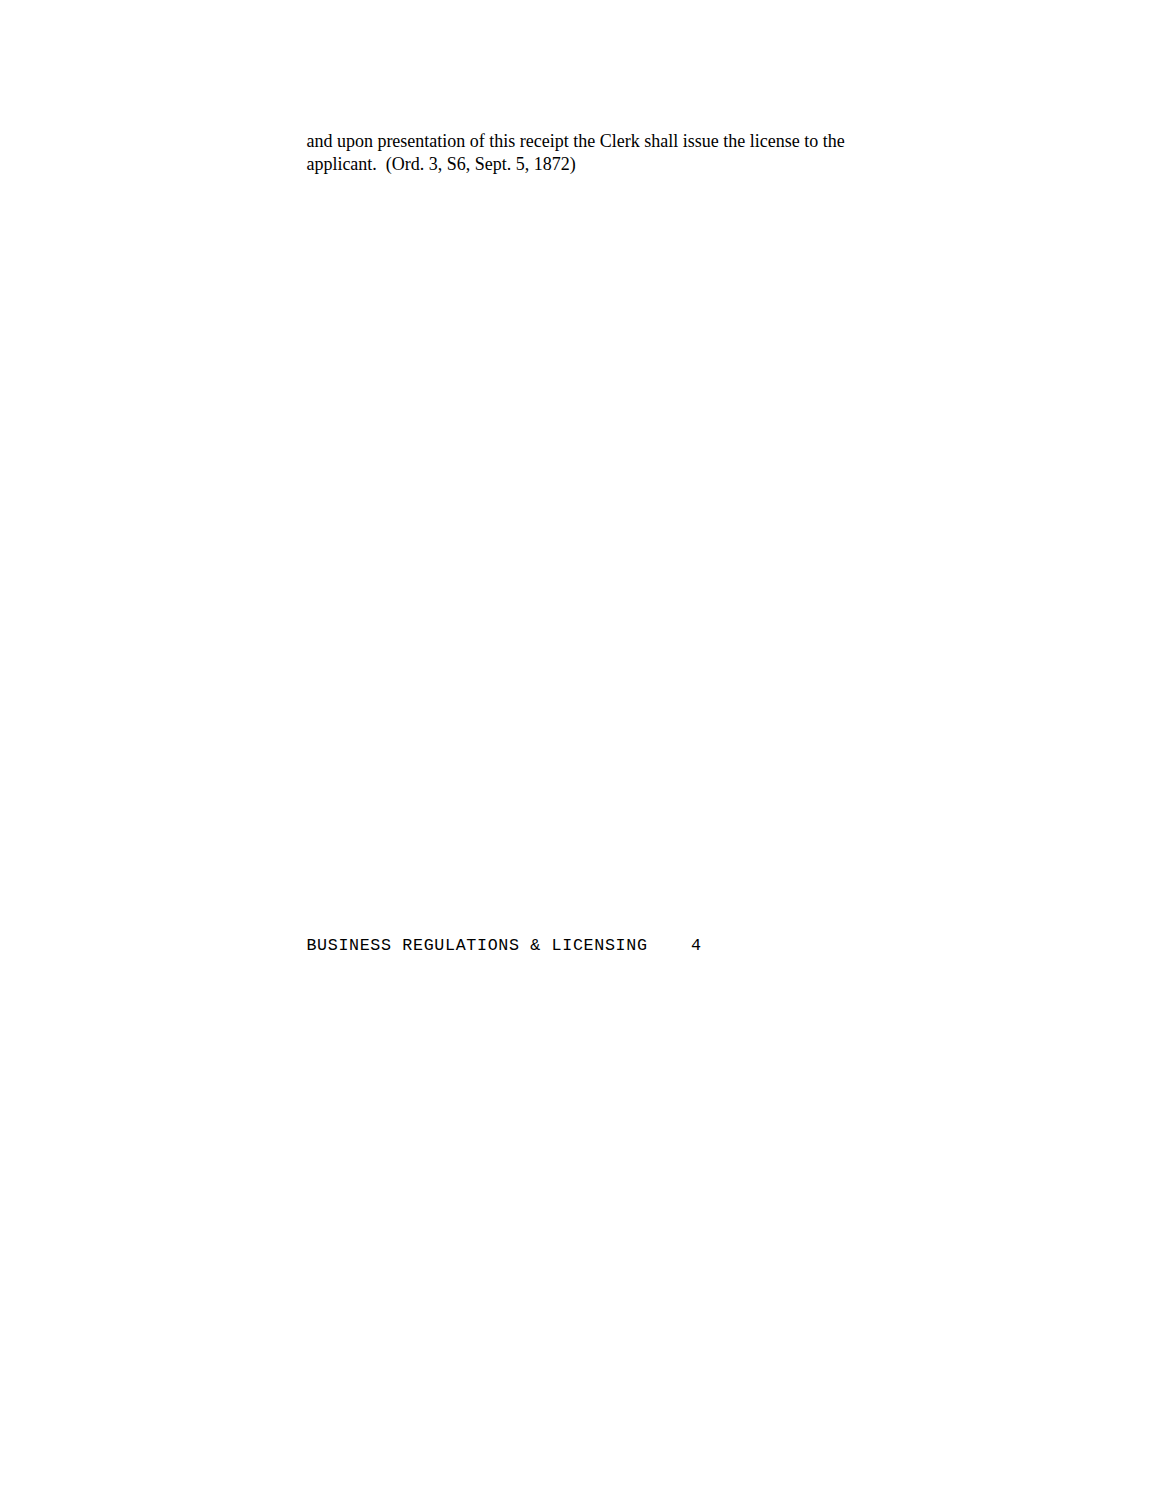and upon presentation of this receipt the Clerk shall issue the license to the applicant. (Ord. 3, S6, Sept. 5, 1872)
BUSINESS REGULATIONS & LICENSING 4